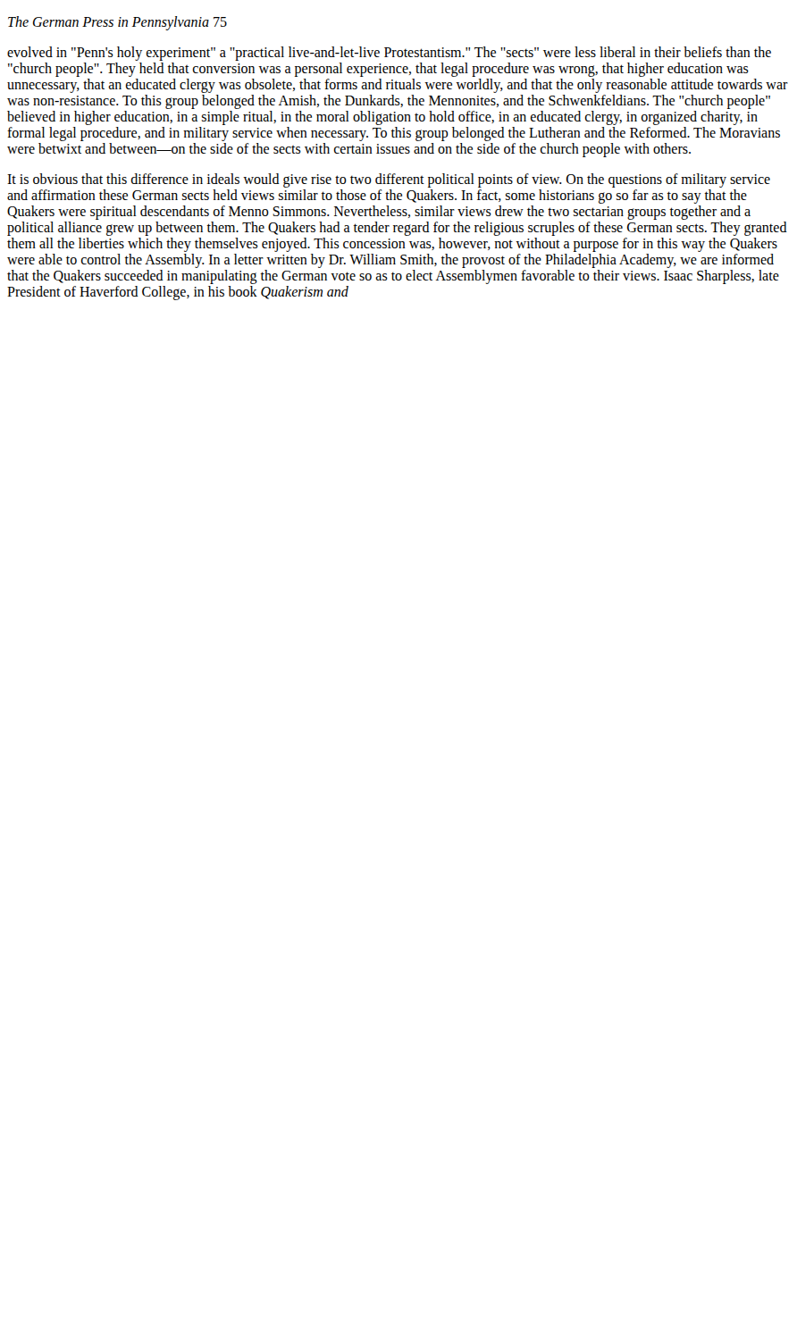The German Press in Pennsylvania 75
evolved in "Penn's holy experiment" a "practical live-and-let-live Protestantism." The "sects" were less liberal in their beliefs than the "church people". They held that conversion was a personal experience, that legal procedure was wrong, that higher education was unnecessary, that an educated clergy was obsolete, that forms and rituals were worldly, and that the only reasonable attitude towards war was non-resistance. To this group belonged the Amish, the Dunkards, the Mennonites, and the Schwenkfeldians. The "church people" believed in higher education, in a simple ritual, in the moral obligation to hold office, in an educated clergy, in organized charity, in formal legal procedure, and in military service when necessary. To this group belonged the Lutheran and the Reformed. The Moravians were betwixt and between—on the side of the sects with certain issues and on the side of the church people with others.
It is obvious that this difference in ideals would give rise to two different political points of view. On the questions of military service and affirmation these German sects held views similar to those of the Quakers. In fact, some historians go so far as to say that the Quakers were spiritual descendants of Menno Simmons. Nevertheless, similar views drew the two sectarian groups together and a political alliance grew up between them. The Quakers had a tender regard for the religious scruples of these German sects. They granted them all the liberties which they themselves enjoyed. This concession was, however, not without a purpose for in this way the Quakers were able to control the Assembly. In a letter written by Dr. William Smith, the provost of the Philadelphia Academy, we are informed that the Quakers succeeded in manipulating the German vote so as to elect Assemblymen favorable to their views. Isaac Sharpless, late President of Haverford College, in his book Quakerism and